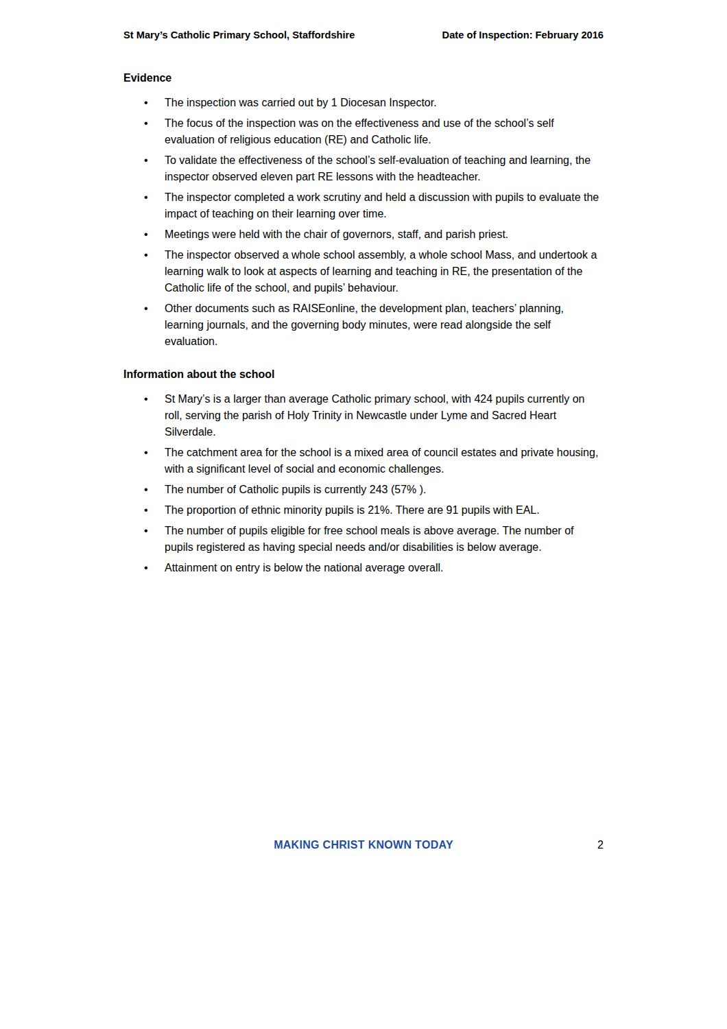St Mary’s Catholic Primary School, Staffordshire
Date of Inspection: February 2016
Evidence
The inspection was carried out by 1 Diocesan Inspector.
The focus of the inspection was on the effectiveness and use of the school’s self evaluation of religious education (RE) and Catholic life.
To validate the effectiveness of the school’s self-evaluation of teaching and learning, the inspector observed eleven part RE lessons with the headteacher.
The inspector completed a work scrutiny and held a discussion with pupils to evaluate the impact of teaching on their learning over time.
Meetings were held with the chair of governors, staff, and parish priest.
The inspector observed a whole school assembly, a whole school Mass, and undertook a learning walk to look at aspects of learning and teaching in RE, the presentation of the Catholic life of the school, and pupils’ behaviour.
Other documents such as RAISEonline, the development plan, teachers’ planning, learning journals, and the governing body minutes, were read alongside the self evaluation.
Information about the school
St Mary’s is a larger than average Catholic primary school, with 424 pupils currently on roll, serving the parish of Holy Trinity in Newcastle under Lyme and Sacred Heart Silverdale.
The catchment area for the school is a mixed area of council estates and private housing, with a significant level of social and economic challenges.
The number of Catholic pupils is currently 243 (57% ).
The proportion of ethnic minority pupils is 21%. There are 91 pupils with EAL.
The number of pupils eligible for free school meals is above average. The number of pupils registered as having special needs and/or disabilities is below average.
Attainment on entry is below the national average overall.
MAKING CHRIST KNOWN TODAY
2